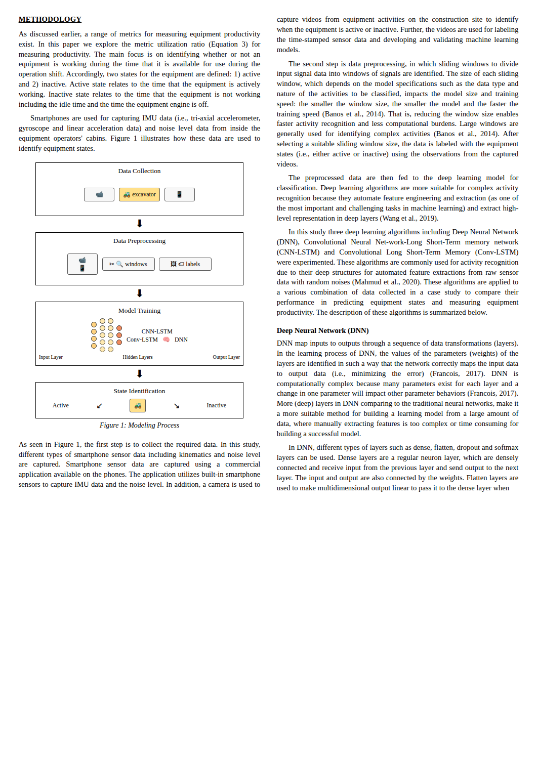Methodology
As discussed earlier, a range of metrics for measuring equipment productivity exist. In this paper we explore the metric utilization ratio (Equation 3) for measuring productivity. The main focus is on identifying whether or not an equipment is working during the time that it is available for use during the operation shift. Accordingly, two states for the equipment are defined: 1) active and 2) inactive. Active state relates to the time that the equipment is actively working. Inactive state relates to the time that the equipment is not working including the idle time and the time the equipment engine is off.
Smartphones are used for capturing IMU data (i.e., tri-axial accelerometer, gyroscope and linear acceleration data) and noise level data from inside the equipment operators' cabins. Figure 1 illustrates how these data are used to identify equipment states.
Data Collection
📹 🚜 excavator 📱
⬇
Data Preprocessing
📹
📱 ✂ 🔍 windows 🖼 🏷 labels
⬇
Model Training
CNN-LSTM
Conv-LSTM 🧠 DNN
Input Layer Hidden Layers Output Layer
⬇
State Identification
Active ↙ 🚜 ↘ Inactive
Figure 1: Modeling Process
As seen in Figure 1, the first step is to collect the required data. In this study, different types of smartphone sensor data including kinematics and noise level are captured. Smartphone sensor data are captured using a commercial application available on the phones. The application utilizes built-in smartphone sensors to capture IMU data and the noise level. In addition, a camera is used to capture videos from equipment activities on the construction site to identify when the equipment is active or inactive. Further, the videos are used for labeling the time-stamped sensor data and developing and validating machine learning models.
The second step is data preprocessing, in which sliding windows to divide input signal data into windows of signals are identified. The size of each sliding window, which depends on the model specifications such as the data type and nature of the activities to be classified, impacts the model size and training speed: the smaller the window size, the smaller the model and the faster the training speed (Banos et al., 2014). That is, reducing the window size enables faster activity recognition and less computational burdens. Large windows are generally used for identifying complex activities (Banos et al., 2014). After selecting a suitable sliding window size, the data is labeled with the equipment states (i.e., either active or inactive) using the observations from the captured videos.
The preprocessed data are then fed to the deep learning model for classification. Deep learning algorithms are more suitable for complex activity recognition because they automate feature engineering and extraction (as one of the most important and challenging tasks in machine learning) and extract high-level representation in deep layers (Wang et al., 2019).
In this study three deep learning algorithms including Deep Neural Network (DNN), Convolutional Neural Net-work-Long Short-Term memory network (CNN-LSTM) and Convolutional Long Short-Term Memory (Conv-LSTM) were experimented. These algorithms are commonly used for activity recognition due to their deep structures for automated feature extractions from raw sensor data with random noises (Mahmud et al., 2020). These algorithms are applied to a various combination of data collected in a case study to compare their performance in predicting equipment states and measuring equipment productivity. The description of these algorithms is summarized below.
Deep Neural Network (DNN)
DNN map inputs to outputs through a sequence of data transformations (layers). In the learning process of DNN, the values of the parameters (weights) of the layers are identified in such a way that the network correctly maps the input data to output data (i.e., minimizing the error) (Francois, 2017). DNN is computationally complex because many parameters exist for each layer and a change in one parameter will impact other parameter behaviors (Francois, 2017). More (deep) layers in DNN comparing to the traditional neural networks, make it a more suitable method for building a learning model from a large amount of data, where manually extracting features is too complex or time consuming for building a successful model.
In DNN, different types of layers such as dense, flatten, dropout and softmax layers can be used. Dense layers are a regular neuron layer, which are densely connected and receive input from the previous layer and send output to the next layer. The input and output are also connected by the weights. Flatten layers are used to make multidimensional output linear to pass it to the dense layer when